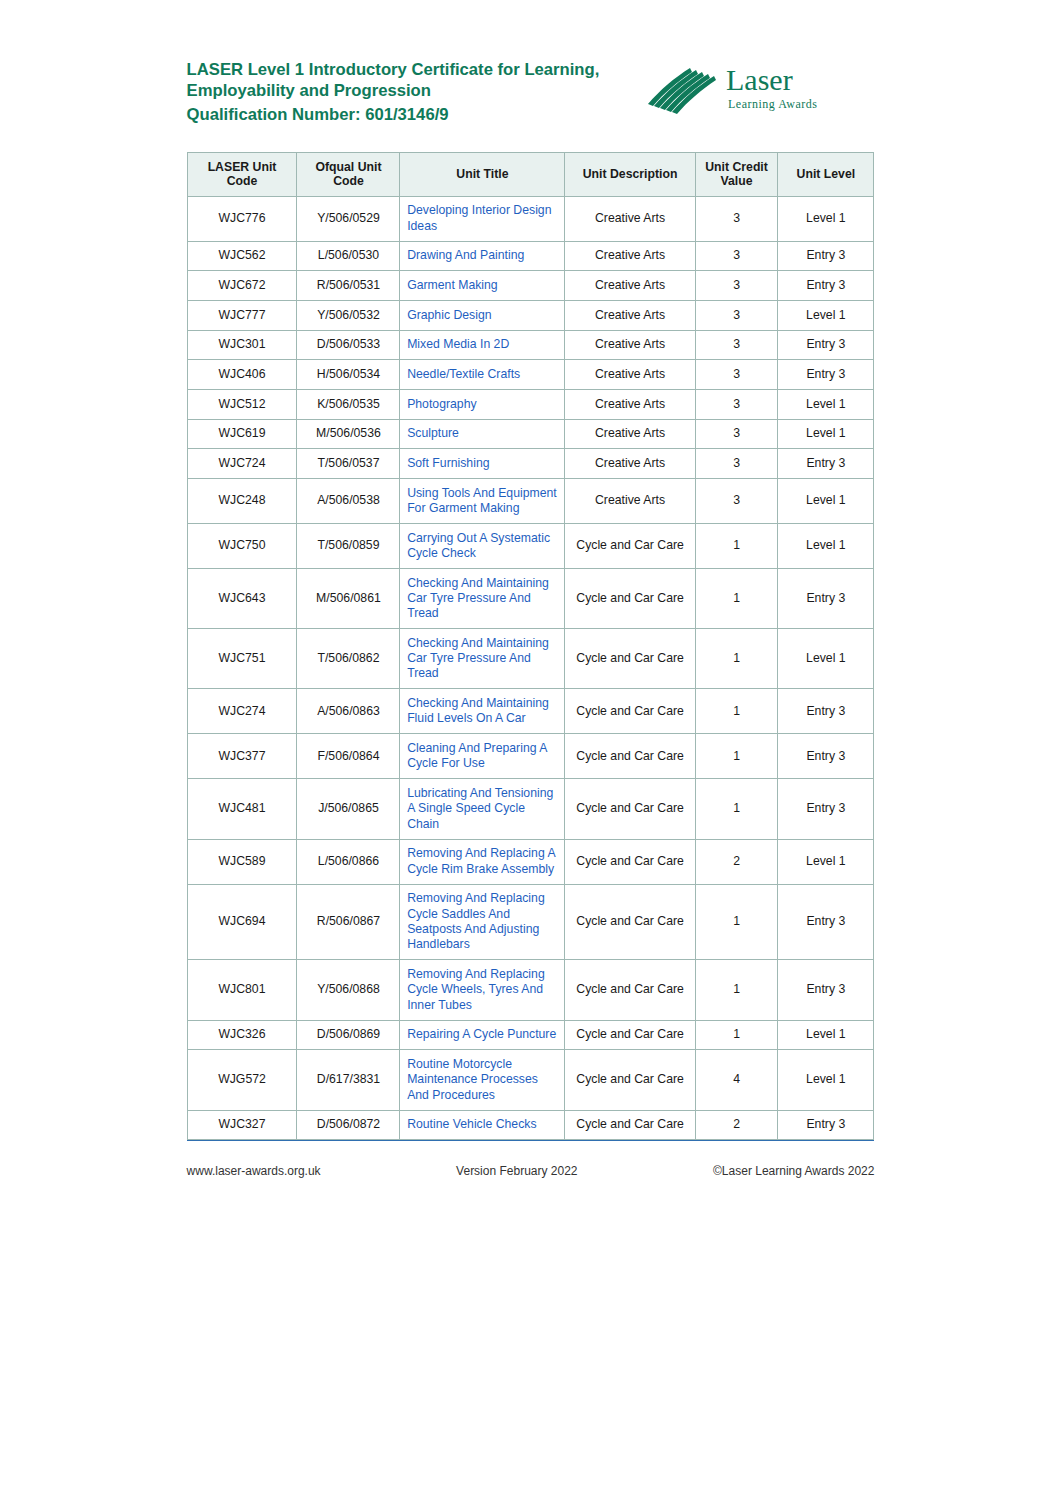LASER Level 1 Introductory Certificate for Learning, Employability and Progression
Qualification Number: 601/3146/9
Laser Learning Awards
| LASER Unit Code | Ofqual Unit Code | Unit Title | Unit Description | Unit Credit Value | Unit Level |
| --- | --- | --- | --- | --- | --- |
| WJC776 | Y/506/0529 | Developing Interior Design Ideas | Creative Arts | 3 | Level 1 |
| WJC562 | L/506/0530 | Drawing And Painting | Creative Arts | 3 | Entry 3 |
| WJC672 | R/506/0531 | Garment Making | Creative Arts | 3 | Entry 3 |
| WJC777 | Y/506/0532 | Graphic Design | Creative Arts | 3 | Level 1 |
| WJC301 | D/506/0533 | Mixed Media In 2D | Creative Arts | 3 | Entry 3 |
| WJC406 | H/506/0534 | Needle/Textile Crafts | Creative Arts | 3 | Entry 3 |
| WJC512 | K/506/0535 | Photography | Creative Arts | 3 | Level 1 |
| WJC619 | M/506/0536 | Sculpture | Creative Arts | 3 | Level 1 |
| WJC724 | T/506/0537 | Soft Furnishing | Creative Arts | 3 | Entry 3 |
| WJC248 | A/506/0538 | Using Tools And Equipment For Garment Making | Creative Arts | 3 | Level 1 |
| WJC750 | T/506/0859 | Carrying Out A Systematic Cycle Check | Cycle and Car Care | 1 | Level 1 |
| WJC643 | M/506/0861 | Checking And Maintaining Car Tyre Pressure And Tread | Cycle and Car Care | 1 | Entry 3 |
| WJC751 | T/506/0862 | Checking And Maintaining Car Tyre Pressure And Tread | Cycle and Car Care | 1 | Level 1 |
| WJC274 | A/506/0863 | Checking And Maintaining Fluid Levels On A Car | Cycle and Car Care | 1 | Entry 3 |
| WJC377 | F/506/0864 | Cleaning And Preparing A Cycle For Use | Cycle and Car Care | 1 | Entry 3 |
| WJC481 | J/506/0865 | Lubricating And Tensioning A Single Speed Cycle Chain | Cycle and Car Care | 1 | Entry 3 |
| WJC589 | L/506/0866 | Removing And Replacing A Cycle Rim Brake Assembly | Cycle and Car Care | 2 | Level 1 |
| WJC694 | R/506/0867 | Removing And Replacing Cycle Saddles And Seatposts And Adjusting Handlebars | Cycle and Car Care | 1 | Entry 3 |
| WJC801 | Y/506/0868 | Removing And Replacing Cycle Wheels, Tyres And Inner Tubes | Cycle and Car Care | 1 | Entry 3 |
| WJC326 | D/506/0869 | Repairing A Cycle Puncture | Cycle and Car Care | 1 | Level 1 |
| WJG572 | D/617/3831 | Routine Motorcycle Maintenance Processes And Procedures | Cycle and Car Care | 4 | Level 1 |
| WJC327 | D/506/0872 | Routine Vehicle Checks | Cycle and Car Care | 2 | Entry 3 |
www.laser-awards.org.uk Version February 2022 ©Laser Learning Awards 2022